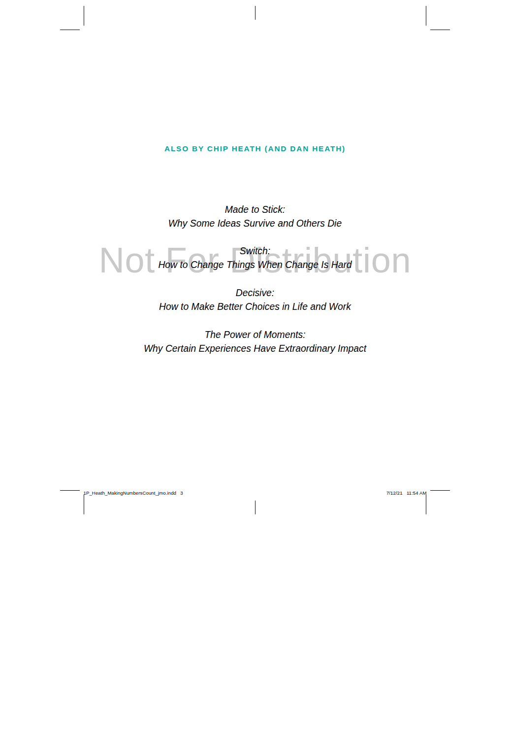Not For Distribution
ALSO BY CHIP HEATH (AND DAN HEATH)
Made to Stick:
Why Some Ideas Survive and Others Die
Switch:
How to Change Things When Change Is Hard
Decisive:
How to Make Better Choices in Life and Work
The Power of Moments:
Why Certain Experiences Have Extraordinary Impact
1P_Heath_MakingNumbersCount_jmo.indd 3 7/12/21 11:54 AM